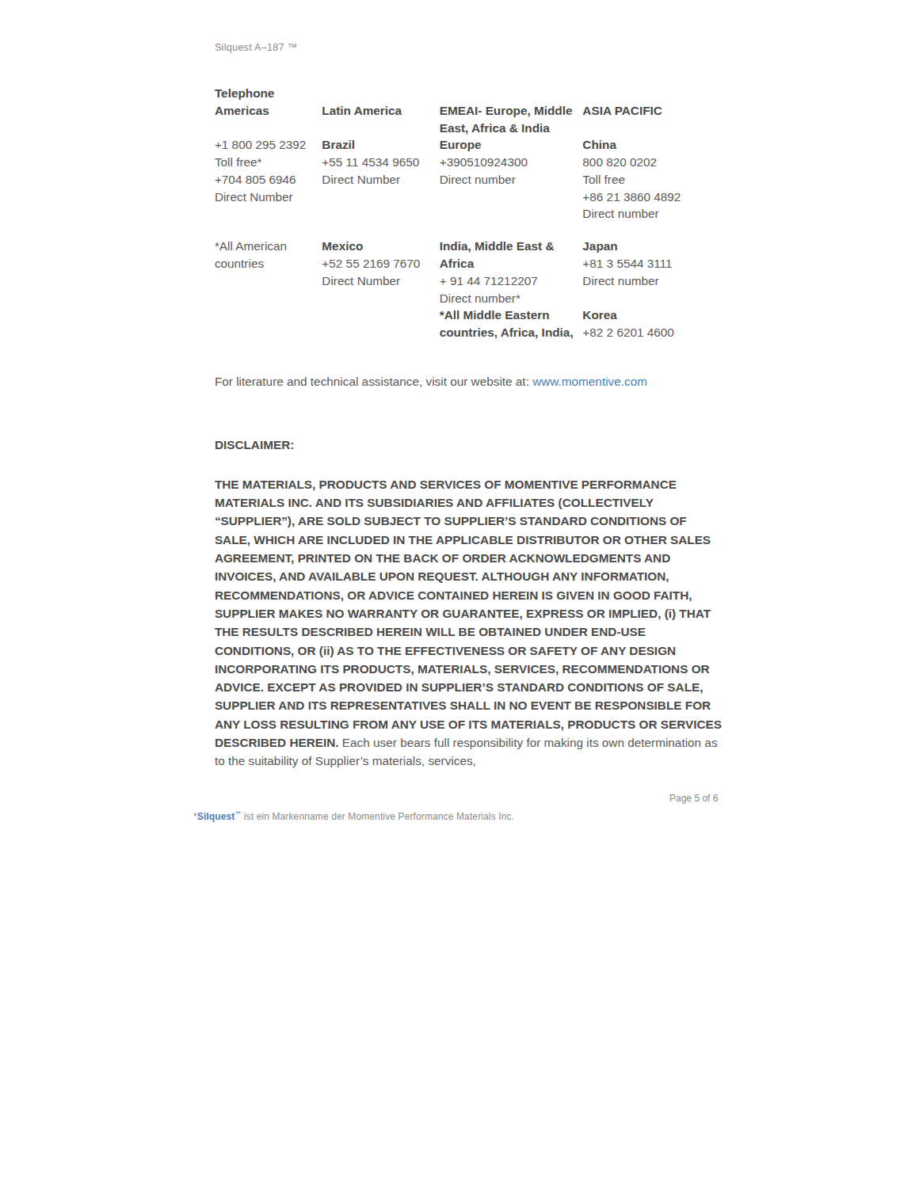Silquest A–187 ™
| Telephone | | | |
| Americas | Latin America | EMEAI- Europe, Middle East, Africa & India | ASIA PACIFIC |
| +1 800 295 2392 Toll free* +704 805 6946 Direct Number | Brazil +55 11 4534 9650 Direct Number | Europe +390510924300 Direct number | China 800 820 0202 Toll free +86 21 3860 4892 Direct number |
| *All American countries | Mexico +52 55 2169 7670 Direct Number | India, Middle East & Africa + 91 44 71212207 Direct number* *All Middle Eastern countries, Africa, India, | Japan +81 3 5544 3111 Direct number Korea +82 2 6201 4600 |
For literature and technical assistance, visit our website at: www.momentive.com
DISCLAIMER:
THE MATERIALS, PRODUCTS AND SERVICES OF MOMENTIVE PERFORMANCE MATERIALS INC. AND ITS SUBSIDIARIES AND AFFILIATES (COLLECTIVELY “SUPPLIER”), ARE SOLD SUBJECT TO SUPPLIER’S STANDARD CONDITIONS OF SALE, WHICH ARE INCLUDED IN THE APPLICABLE DISTRIBUTOR OR OTHER SALES AGREEMENT, PRINTED ON THE BACK OF ORDER ACKNOWLEDGMENTS AND INVOICES, AND AVAILABLE UPON REQUEST. ALTHOUGH ANY INFORMATION, RECOMMENDATIONS, OR ADVICE CONTAINED HEREIN IS GIVEN IN GOOD FAITH, SUPPLIER MAKES NO WARRANTY OR GUARANTEE, EXPRESS OR IMPLIED, (i) THAT THE RESULTS DESCRIBED HEREIN WILL BE OBTAINED UNDER END-USE CONDITIONS, OR (ii) AS TO THE EFFECTIVENESS OR SAFETY OF ANY DESIGN INCORPORATING ITS PRODUCTS, MATERIALS, SERVICES, RECOMMENDATIONS OR ADVICE. EXCEPT AS PROVIDED IN SUPPLIER’S STANDARD CONDITIONS OF SALE, SUPPLIER AND ITS REPRESENTATIVES SHALL IN NO EVENT BE RESPONSIBLE FOR ANY LOSS RESULTING FROM ANY USE OF ITS MATERIALS, PRODUCTS OR SERVICES DESCRIBED HEREIN. Each user bears full responsibility for making its own determination as to the suitability of Supplier’s materials, services,
Page 5 of 6
*Silquest™ ist ein Markenname der Momentive Performance Materials Inc.